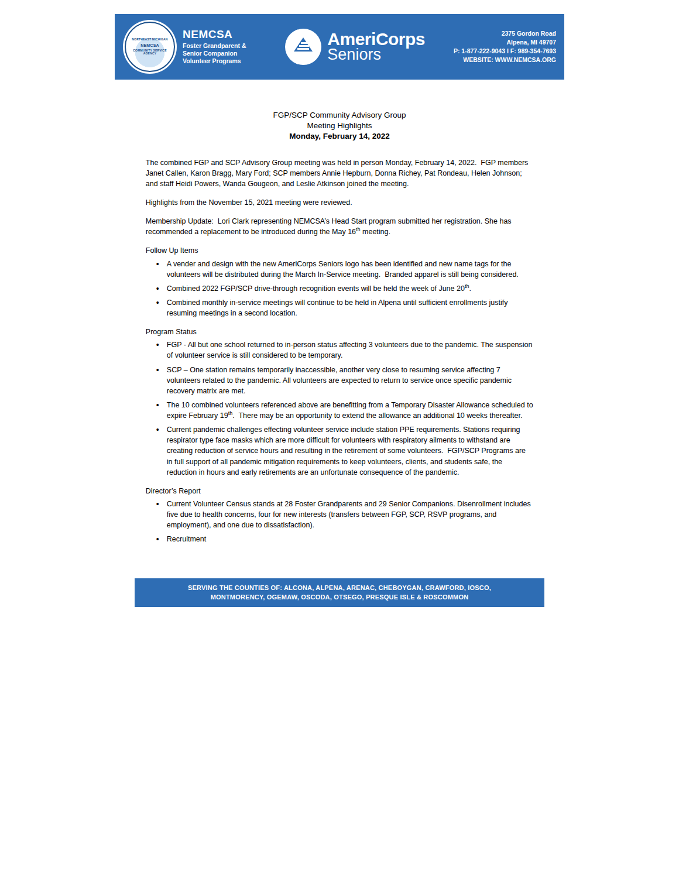NORTHEAST MICHIGAN
NEMCSA
COMMUNITY SERVICE AGENCY
NEMCSA
Foster Grandparent &
Senior Companion
Volunteer Programs
AmeriCorps
Seniors
2375 Gordon Road
Alpena, MI 49707
P: 1-877-222-9043 I F: 989-354-7693
WEBSITE: WWW.NEMCSA.ORG
FGP/SCP Community Advisory Group
Meeting Highlights
Monday, February 14, 2022
The combined FGP and SCP Advisory Group meeting was held in person Monday, February 14, 2022. FGP members Janet Callen, Karon Bragg, Mary Ford; SCP members Annie Hepburn, Donna Richey, Pat Rondeau, Helen Johnson; and staff Heidi Powers, Wanda Gougeon, and Leslie Atkinson joined the meeting.
Highlights from the November 15, 2021 meeting were reviewed.
Membership Update: Lori Clark representing NEMCSA’s Head Start program submitted her registration. She has recommended a replacement to be introduced during the May 16th meeting.
Follow Up Items
A vender and design with the new AmeriCorps Seniors logo has been identified and new name tags for the volunteers will be distributed during the March In-Service meeting. Branded apparel is still being considered.
Combined 2022 FGP/SCP drive-through recognition events will be held the week of June 20th.
Combined monthly in-service meetings will continue to be held in Alpena until sufficient enrollments justify resuming meetings in a second location.
Program Status
FGP - All but one school returned to in-person status affecting 3 volunteers due to the pandemic. The suspension of volunteer service is still considered to be temporary.
SCP – One station remains temporarily inaccessible, another very close to resuming service affecting 7 volunteers related to the pandemic. All volunteers are expected to return to service once specific pandemic recovery matrix are met.
The 10 combined volunteers referenced above are benefitting from a Temporary Disaster Allowance scheduled to expire February 19th. There may be an opportunity to extend the allowance an additional 10 weeks thereafter.
Current pandemic challenges effecting volunteer service include station PPE requirements. Stations requiring respirator type face masks which are more difficult for volunteers with respiratory ailments to withstand are creating reduction of service hours and resulting in the retirement of some volunteers. FGP/SCP Programs are in full support of all pandemic mitigation requirements to keep volunteers, clients, and students safe, the reduction in hours and early retirements are an unfortunate consequence of the pandemic.
Director’s Report
Current Volunteer Census stands at 28 Foster Grandparents and 29 Senior Companions. Disenrollment includes five due to health concerns, four for new interests (transfers between FGP, SCP, RSVP programs, and employment), and one due to dissatisfaction).
Recruitment
SERVING THE COUNTIES OF: ALCONA, ALPENA, ARENAC, CHEBOYGAN, CRAWFORD, IOSCO,
MONTMORENCY, OGEMAW, OSCODA, OTSEGO, PRESQUE ISLE & ROSCOMMON